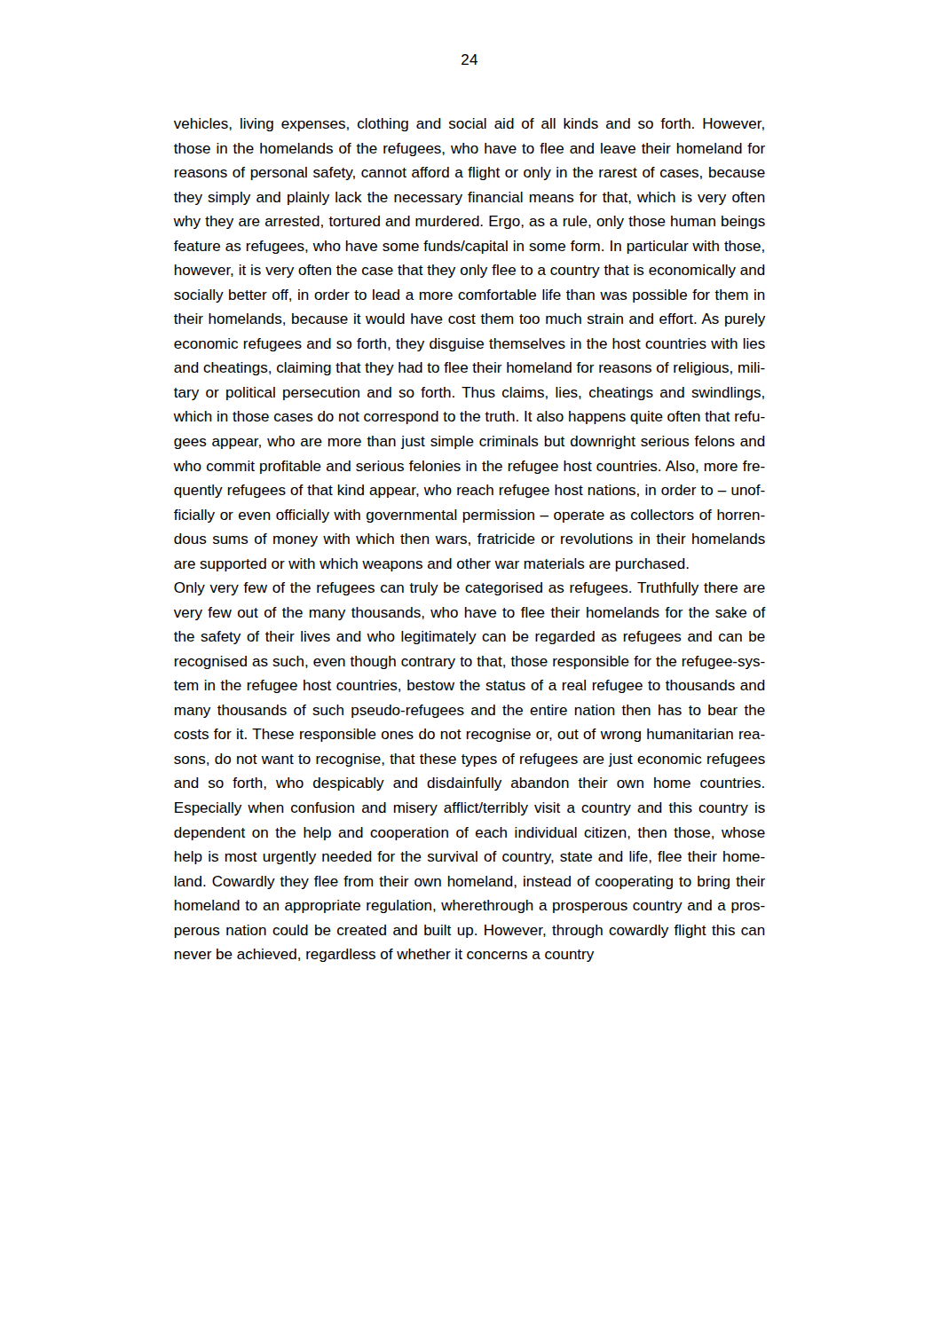24
vehicles, living expenses, clothing and social aid of all kinds and so forth. However, those in the homelands of the refugees, who have to flee and leave their homeland for reasons of personal safety, cannot afford a flight or only in the rarest of cases, because they simply and plainly lack the necessary financial means for that, which is very often why they are arrested, tortured and murdered. Ergo, as a rule, only those human beings feature as refugees, who have some funds/capital in some form. In particular with those, however, it is very often the case that they only flee to a country that is economically and socially better off, in order to lead a more comfortable life than was possible for them in their homelands, because it would have cost them too much strain and effort. As purely economic refugees and so forth, they disguise themselves in the host countries with lies and cheatings, claiming that they had to flee their homeland for reasons of religious, military or political persecution and so forth. Thus claims, lies, cheatings and swindlings, which in those cases do not correspond to the truth. It also happens quite often that refugees appear, who are more than just simple criminals but downright serious felons and who commit profitable and serious felonies in the refugee host countries. Also, more frequently refugees of that kind appear, who reach refugee host nations, in order to – unofficially or even officially with governmental permission – operate as collectors of horrendous sums of money with which then wars, fratricide or revolutions in their homelands are supported or with which weapons and other war materials are purchased.
Only very few of the refugees can truly be categorised as refugees. Truthfully there are very few out of the many thousands, who have to flee their homelands for the sake of the safety of their lives and who legitimately can be regarded as refugees and can be recognised as such, even though contrary to that, those responsible for the refugee-system in the refugee host countries, bestow the status of a real refugee to thousands and many thousands of such pseudo-refugees and the entire nation then has to bear the costs for it. These responsible ones do not recognise or, out of wrong humanitarian reasons, do not want to recognise, that these types of refugees are just economic refugees and so forth, who despicably and disdainfully abandon their own home countries. Especially when confusion and misery afflict/terribly visit a country and this country is dependent on the help and cooperation of each individual citizen, then those, whose help is most urgently needed for the survival of country, state and life, flee their homeland. Cowardly they flee from their own homeland, instead of cooperating to bring their homeland to an appropriate regulation, wherethrough a prosperous country and a prosperous nation could be created and built up. However, through cowardly flight this can never be achieved, regardless of whether it concerns a country